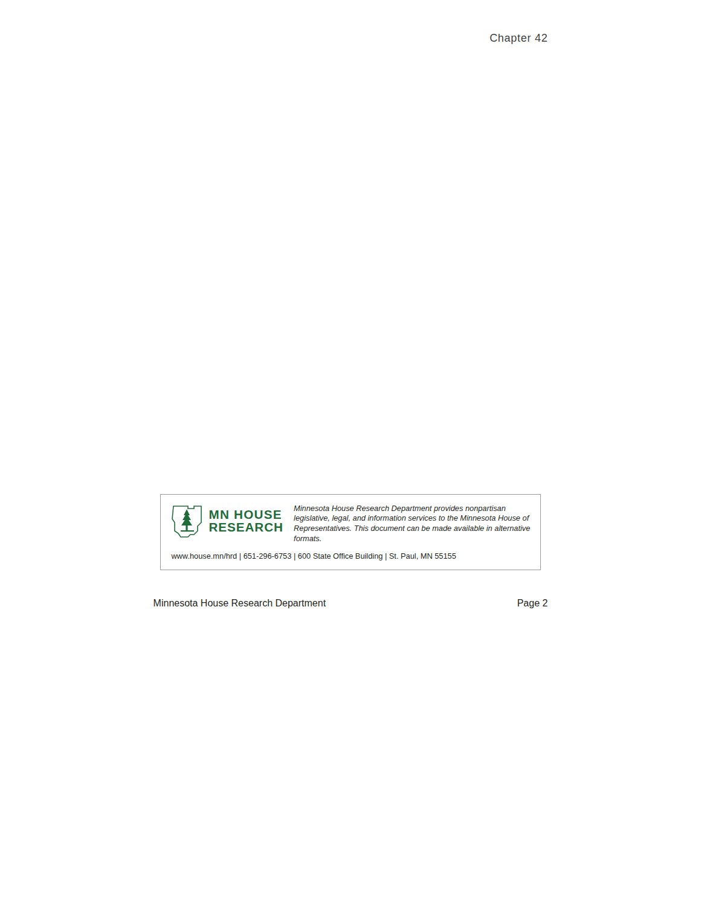Chapter 42
MN HOUSE RESEARCH
Minnesota House Research Department provides nonpartisan legislative, legal, and information services to the Minnesota House of Representatives. This document can be made available in alternative formats.
www.house.mn/hrd | 651-296-6753 | 600 State Office Building | St. Paul, MN 55155
Minnesota House Research Department
Page 2